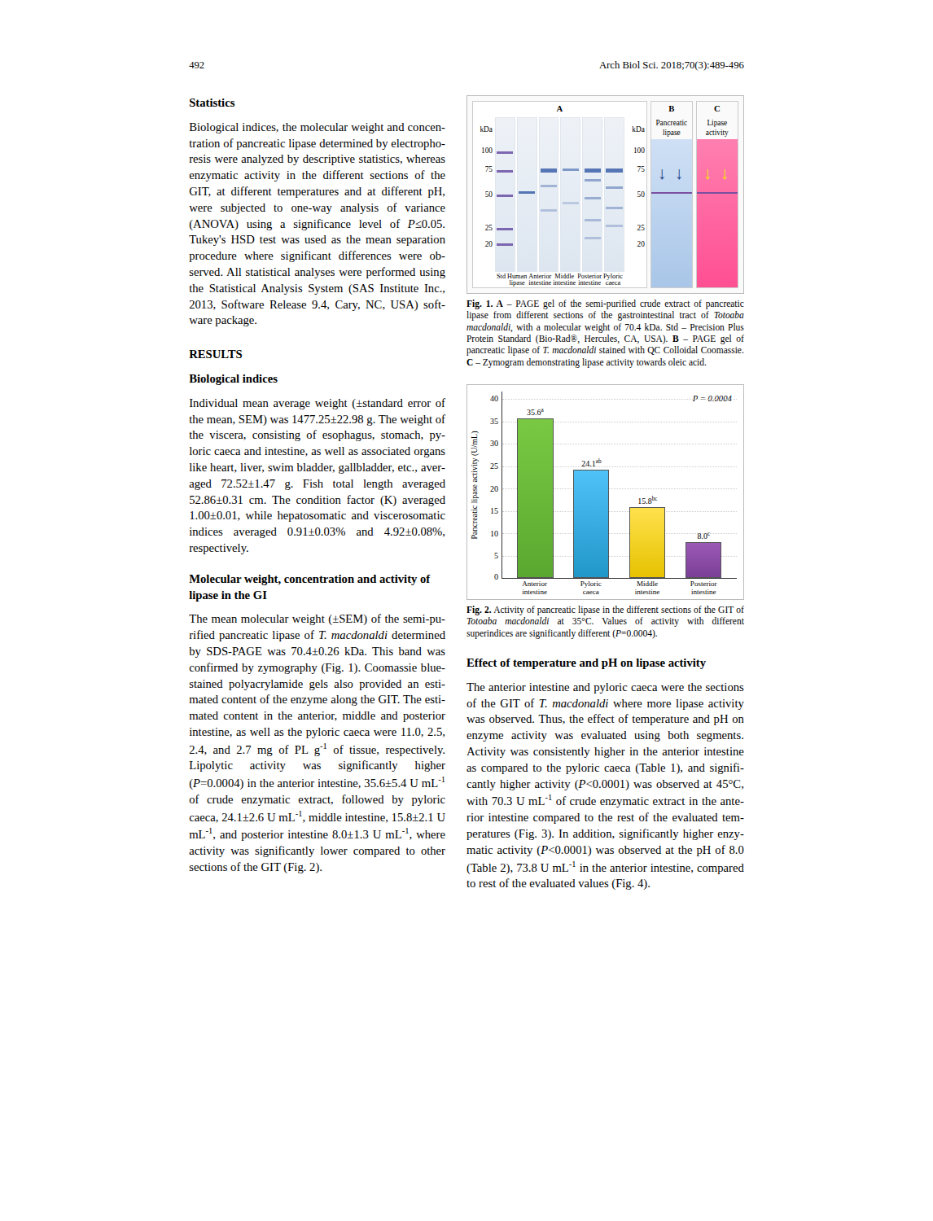492
Arch Biol Sci. 2018;70(3):489-496
Statistics
Biological indices, the molecular weight and concentration of pancreatic lipase determined by electrophoresis were analyzed by descriptive statistics, whereas enzymatic activity in the different sections of the GIT, at different temperatures and at different pH, were subjected to one-way analysis of variance (ANOVA) using a significance level of P≤0.05. Tukey's HSD test was used as the mean separation procedure where significant differences were observed. All statistical analyses were performed using the Statistical Analysis System (SAS Institute Inc., 2013, Software Release 9.4, Cary, NC, USA) software package.
RESULTS
Biological indices
Individual mean average weight (±standard error of the mean, SEM) was 1477.25±22.98 g. The weight of the viscera, consisting of esophagus, stomach, pyloric caeca and intestine, as well as associated organs like heart, liver, swim bladder, gallbladder, etc., averaged 72.52±1.47 g. Fish total length averaged 52.86±0.31 cm. The condition factor (K) averaged 1.00±0.01, while hepatosomatic and viscerosomatic indices averaged 0.91±0.03% and 4.92±0.08%, respectively.
Molecular weight, concentration and activity of lipase in the GI
The mean molecular weight (±SEM) of the semi-purified pancreatic lipase of T. macdonaldi determined by SDS-PAGE was 70.4±0.26 kDa. This band was confirmed by zymography (Fig. 1). Coomassie blue-stained polyacrylamide gels also provided an estimated content of the enzyme along the GIT. The estimated content in the anterior, middle and posterior intestine, as well as the pyloric caeca were 11.0, 2.5, 2.4, and 2.7 mg of PL g-1 of tissue, respectively. Lipolytic activity was significantly higher (P=0.0004) in the anterior intestine, 35.6±5.4 U mL-1 of crude enzymatic extract, followed by pyloric caeca, 24.1±2.6 U mL-1, middle intestine, 15.8±2.1 U mL-1, and posterior intestine 8.0±1.3 U mL-1, where activity was significantly lower compared to other sections of the GIT (Fig. 2).
A
kDa 100 75 50 25 20
kDa 100 75 50 25 20
Std
Human lipase
Anterior intestine
Middle intestine
Posterior intestine
Pyloric caeca
B
Pancreatic lipase
↓
↓
C
Lipase activity
↓
↓
Fig. 1. A – PAGE gel of the semi-purified crude extract of pancreatic lipase from different sections of the gastrointestinal tract of Totoaba macdonaldi, with a molecular weight of 70.4 kDa. Std – Precision Plus Protein Standard (Bio-Rad®, Hercules, CA, USA). B – PAGE gel of pancreatic lipase of T. macdonaldi stained with QC Colloidal Coomassie. C – Zymogram demonstrating lipase activity towards oleic acid.
P = 0.0004
Pancreatic lipase activity (U/mL)
40
35
30
25
20
15
10
5
0
35.6a
24.1ab
15.8bc
8.0c
Anterior intestine
Pyloric caeca
Middle intestine
Posterior intestine
Fig. 2. Activity of pancreatic lipase in the different sections of the GIT of Totoaba macdonaldi at 35°C. Values of activity with different superindices are significantly different (P=0.0004).
Effect of temperature and pH on lipase activity
The anterior intestine and pyloric caeca were the sections of the GIT of T. macdonaldi where more lipase activity was observed. Thus, the effect of temperature and pH on enzyme activity was evaluated using both segments. Activity was consistently higher in the anterior intestine as compared to the pyloric caeca (Table 1), and significantly higher activity (P<0.0001) was observed at 45°C, with 70.3 U mL-1 of crude enzymatic extract in the anterior intestine compared to the rest of the evaluated temperatures (Fig. 3). In addition, significantly higher enzymatic activity (P<0.0001) was observed at the pH of 8.0 (Table 2), 73.8 U mL-1 in the anterior intestine, compared to rest of the evaluated values (Fig. 4).